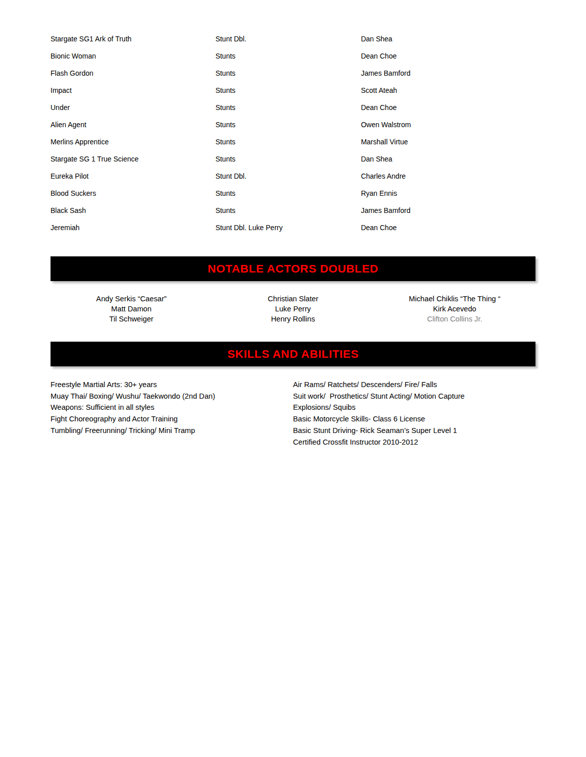| Stargate SG1 Ark of Truth | Stunt Dbl. | Dan Shea |
| Bionic Woman | Stunts | Dean Choe |
| Flash Gordon | Stunts | James Bamford |
| Impact | Stunts | Scott Ateah |
| Under | Stunts | Dean Choe |
| Alien Agent | Stunts | Owen Walstrom |
| Merlins Apprentice | Stunts | Marshall Virtue |
| Stargate SG 1 True Science | Stunts | Dan Shea |
| Eureka Pilot | Stunt Dbl. | Charles Andre |
| Blood Suckers | Stunts | Ryan Ennis |
| Black Sash | Stunts | James Bamford |
| Jeremiah | Stunt Dbl. Luke Perry | Dean Choe |
NOTABLE ACTORS DOUBLED
| Andy Serkis “Caesar” | Christian Slater | Michael Chiklis “The Thing “ |
| Matt Damon | Luke Perry | Kirk Acevedo |
| Til Schweiger | Henry Rollins | Clifton Collins Jr. |
SKILLS AND ABILITIES
| Freestyle Martial Arts: 30+ years Muay Thai/ Boxing/ Wushu/ Taekwondo (2nd Dan) Weapons: Sufficient in all styles Fight Choreography and Actor Training Tumbling/ Freerunning/ Tricking/ Mini Tramp | Air Rams/ Ratchets/ Descenders/ Fire/ Falls Suit work/ Prosthetics/ Stunt Acting/ Motion Capture Explosions/ Squibs Basic Motorcycle Skills- Class 6 License Basic Stunt Driving- Rick Seaman’s Super Level 1 Certified Crossfit Instructor 2010-2012 |